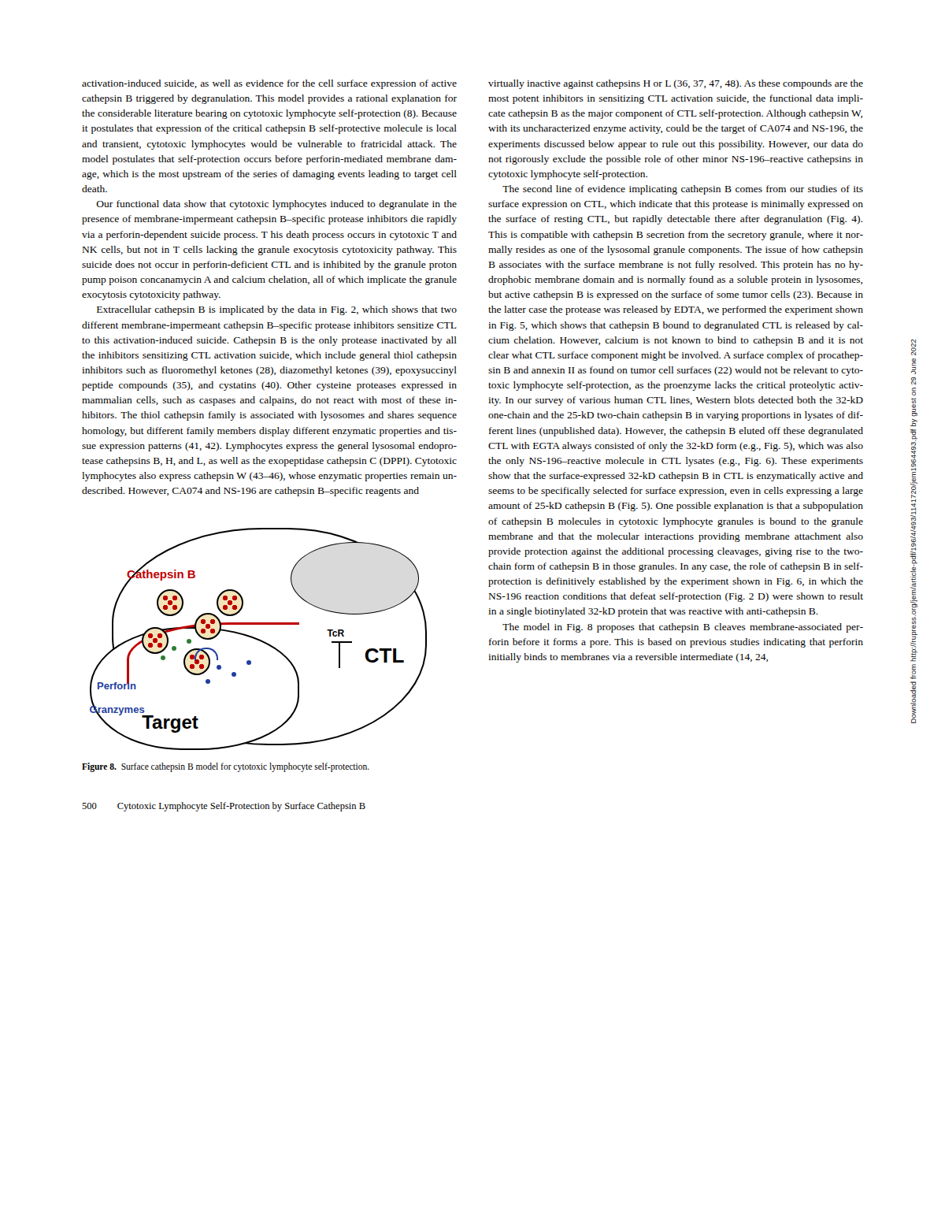Downloaded from http://rupress.org/jem/article-pdf/196/4/493/1141720/jem1964493.pdf by guest on 29 June 2022
activation-induced suicide, as well as evidence for the cell surface expression of active cathepsin B triggered by degranulation. This model provides a rational explanation for the considerable literature bearing on cytotoxic lymphocyte self-protection (8). Because it postulates that expression of the critical cathepsin B self-protective molecule is local and transient, cytotoxic lymphocytes would be vulnerable to fratricidal attack. The model postulates that self-protection occurs before perforin-mediated membrane damage, which is the most upstream of the series of damaging events leading to target cell death.
Our functional data show that cytotoxic lymphocytes induced to degranulate in the presence of membrane-impermeant cathepsin B–specific protease inhibitors die rapidly via a perforin-dependent suicide process. T his death process occurs in cytotoxic T and NK cells, but not in T cells lacking the granule exocytosis cytotoxicity pathway. This suicide does not occur in perforin-deficient CTL and is inhibited by the granule proton pump poison concanamycin A and calcium chelation, all of which implicate the granule exocytosis cytotoxicity pathway.
Extracellular cathepsin B is implicated by the data in Fig. 2, which shows that two different membrane-impermeant cathepsin B–specific protease inhibitors sensitize CTL to this activation-induced suicide. Cathepsin B is the only protease inactivated by all the inhibitors sensitizing CTL activation suicide, which include general thiol cathepsin inhibitors such as fluoromethyl ketones (28), diazomethyl ketones (39), epoxysuccinyl peptide compounds (35), and cystatins (40). Other cysteine proteases expressed in mammalian cells, such as caspases and calpains, do not react with most of these inhibitors. The thiol cathepsin family is associated with lysosomes and shares sequence homology, but different family members display different enzymatic properties and tissue expression patterns (41, 42). Lymphocytes express the general lysosomal endoprotease cathepsins B, H, and L, as well as the exopeptidase cathepsin C (DPPI). Cytotoxic lymphocytes also express cathepsin W (43–46), whose enzymatic properties remain undescribed. However, CA074 and NS-196 are cathepsin B–specific reagents and
Cathepsin B
CTL
Target
Perforin
Granzymes
TcR
Figure 8. Surface cathepsin B model for cytotoxic lymphocyte self-protection.
virtually inactive against cathepsins H or L (36, 37, 47, 48). As these compounds are the most potent inhibitors in sensitizing CTL activation suicide, the functional data implicate cathepsin B as the major component of CTL self-protection. Although cathepsin W, with its uncharacterized enzyme activity, could be the target of CA074 and NS-196, the experiments discussed below appear to rule out this possibility. However, our data do not rigorously exclude the possible role of other minor NS-196–reactive cathepsins in cytotoxic lymphocyte self-protection.
The second line of evidence implicating cathepsin B comes from our studies of its surface expression on CTL, which indicate that this protease is minimally expressed on the surface of resting CTL, but rapidly detectable there after degranulation (Fig. 4). This is compatible with cathepsin B secretion from the secretory granule, where it normally resides as one of the lysosomal granule components. The issue of how cathepsin B associates with the surface membrane is not fully resolved. This protein has no hydrophobic membrane domain and is normally found as a soluble protein in lysosomes, but active cathepsin B is expressed on the surface of some tumor cells (23). Because in the latter case the protease was released by EDTA, we performed the experiment shown in Fig. 5, which shows that cathepsin B bound to degranulated CTL is released by calcium chelation. However, calcium is not known to bind to cathepsin B and it is not clear what CTL surface component might be involved. A surface complex of procathepsin B and annexin II as found on tumor cell surfaces (22) would not be relevant to cytotoxic lymphocyte self-protection, as the proenzyme lacks the critical proteolytic activity. In our survey of various human CTL lines, Western blots detected both the 32-kD one-chain and the 25-kD two-chain cathepsin B in varying proportions in lysates of different lines (unpublished data). However, the cathepsin B eluted off these degranulated CTL with EGTA always consisted of only the 32-kD form (e.g., Fig. 5), which was also the only NS-196–reactive molecule in CTL lysates (e.g., Fig. 6). These experiments show that the surface-expressed 32-kD cathepsin B in CTL is enzymatically active and seems to be specifically selected for surface expression, even in cells expressing a large amount of 25-kD cathepsin B (Fig. 5). One possible explanation is that a subpopulation of cathepsin B molecules in cytotoxic lymphocyte granules is bound to the granule membrane and that the molecular interactions providing membrane attachment also provide protection against the additional processing cleavages, giving rise to the two-chain form of cathepsin B in those granules. In any case, the role of cathepsin B in self-protection is definitively established by the experiment shown in Fig. 6, in which the NS-196 reaction conditions that defeat self-protection (Fig. 2 D) were shown to result in a single biotinylated 32-kD protein that was reactive with anti-cathepsin B.
The model in Fig. 8 proposes that cathepsin B cleaves membrane-associated perforin before it forms a pore. This is based on previous studies indicating that perforin initially binds to membranes via a reversible intermediate (14, 24,
500 Cytotoxic Lymphocyte Self-Protection by Surface Cathepsin B